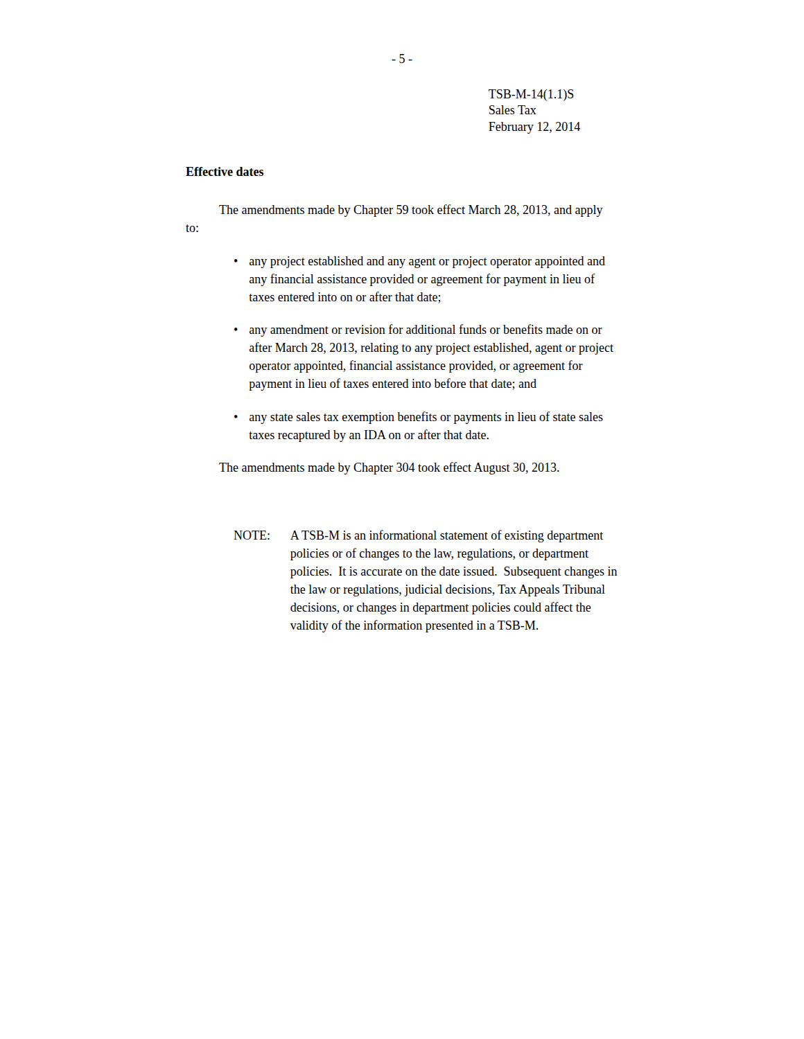- 5 -
TSB-M-14(1.1)S
Sales Tax
February 12, 2014
Effective dates
The amendments made by Chapter 59 took effect March 28, 2013, and apply to:
any project established and any agent or project operator appointed and any financial assistance provided or agreement for payment in lieu of taxes entered into on or after that date;
any amendment or revision for additional funds or benefits made on or after March 28, 2013, relating to any project established, agent or project operator appointed, financial assistance provided, or agreement for payment in lieu of taxes entered into before that date; and
any state sales tax exemption benefits or payments in lieu of state sales taxes recaptured by an IDA on or after that date.
The amendments made by Chapter 304 took effect August 30, 2013.
NOTE:
A TSB-M is an informational statement of existing department policies or of changes to the law, regulations, or department policies. It is accurate on the date issued. Subsequent changes in the law or regulations, judicial decisions, Tax Appeals Tribunal decisions, or changes in department policies could affect the validity of the information presented in a TSB-M.